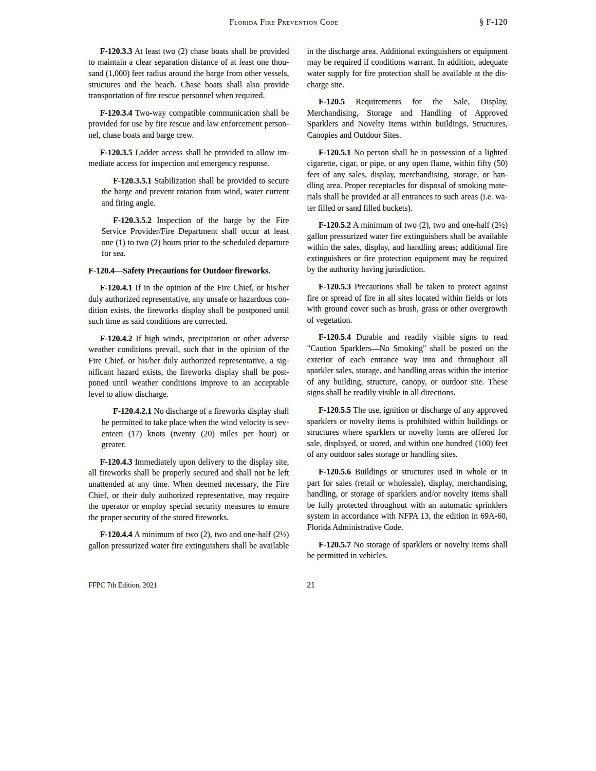Florida Fire Prevention Code
§ F-120
F-120.3.3 At least two (2) chase boats shall be provided to maintain a clear separation distance of at least one thousand (1,000) feet radius around the barge from other vessels, structures and the beach. Chase boats shall also provide transportation of fire rescue personnel when required.
F-120.3.4 Two-way compatible communication shall be provided for use by fire rescue and law enforcement personnel, chase boats and barge crew.
F-120.3.5 Ladder access shall be provided to allow immediate access for inspection and emergency response.
F-120.3.5.1 Stabilization shall be provided to secure the barge and prevent rotation from wind, water current and firing angle.
F-120.3.5.2 Inspection of the barge by the Fire Service Provider/Fire Department shall occur at least one (1) to two (2) hours prior to the scheduled departure for sea.
F-120.4—Safety Precautions for Outdoor fireworks.
F-120.4.1 If in the opinion of the Fire Chief, or his/her duly authorized representative, any unsafe or hazardous condition exists, the fireworks display shall be postponed until such time as said conditions are corrected.
F-120.4.2 If high winds, precipitation or other adverse weather conditions prevail, such that in the opinion of the Fire Chief, or his/her duly authorized representative, a significant hazard exists, the fireworks display shall be postponed until weather conditions improve to an acceptable level to allow discharge.
F-120.4.2.1 No discharge of a fireworks display shall be permitted to take place when the wind velocity is seventeen (17) knots (twenty (20) miles per hour) or greater.
F-120.4.3 Immediately upon delivery to the display site, all fireworks shall be properly secured and shall not be left unattended at any time. When deemed necessary, the Fire Chief, or their duly authorized representative, may require the operator or employ special security measures to ensure the proper security of the stored fireworks.
F-120.4.4 A minimum of two (2), two and one-half (2½) gallon pressurized water fire extinguishers shall be available in the discharge area. Additional extinguishers or equipment may be required if conditions warrant. In addition, adequate water supply for fire protection shall be available at the discharge site.
F-120.5 Requirements for the Sale, Display, Merchandising, Storage and Handling of Approved Sparklers and Novelty Items within buildings, Structures, Canopies and Outdoor Sites.
F-120.5.1 No person shall be in possession of a lighted cigarette, cigar, or pipe, or any open flame, within fifty (50) feet of any sales, display, merchandising, storage, or handling area. Proper receptacles for disposal of smoking materials shall be provided at all entrances to such areas (i.e. water filled or sand filled buckets).
F-120.5.2 A minimum of two (2), two and one-half (2½) gallon pressurized water fire extinguishers shall be available within the sales, display, and handling areas; additional fire extinguishers or fire protection equipment may be required by the authority having jurisdiction.
F-120.5.3 Precautions shall be taken to protect against fire or spread of fire in all sites located within fields or lots with ground cover such as brush, grass or other overgrowth of vegetation.
F-120.5.4 Durable and readily visible signs to read "Caution Sparklers—No Smoking" shall be posted on the exterior of each entrance way into and throughout all sparkler sales, storage, and handling areas within the interior of any building, structure, canopy, or outdoor site. These signs shall be readily visible in all directions.
F-120.5.5 The use, ignition or discharge of any approved sparklers or novelty items is prohibited within buildings or structures where sparklers or novelty items are offered for sale, displayed, or stored, and within one hundred (100) feet of any outdoor sales storage or handling sites.
F-120.5.6 Buildings or structures used in whole or in part for sales (retail or wholesale), display, merchandising, handling, or storage of sparklers and/or novelty items shall be fully protected throughout with an automatic sprinklers system in accordance with NFPA 13, the edition in 69A-60, Florida Administrative Code.
F-120.5.7 No storage of sparklers or novelty items shall be permitted in vehicles.
FFPC 7th Edition, 2021
21